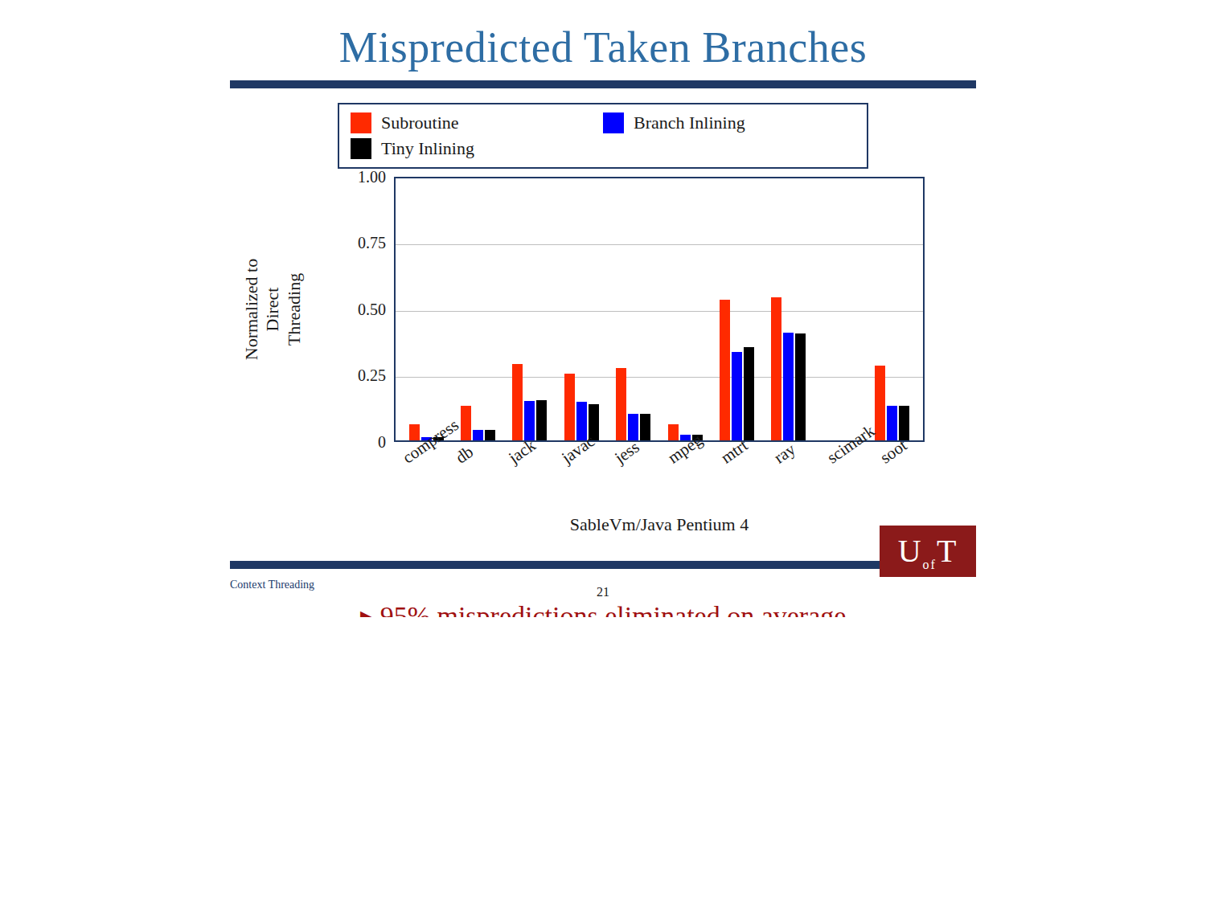Mispredicted Taken Branches
Subroutine
Branch Inlining
Tiny Inlining
Normalized to
Direct Threading
1.00 0.75 0.50 0.25 0
compress db jack javac jess mpeg mtrt ray scimark soot
SableVm/Java Pentium 4
▸95% mispredictions eliminated on average
Uof T
Context Threading
21